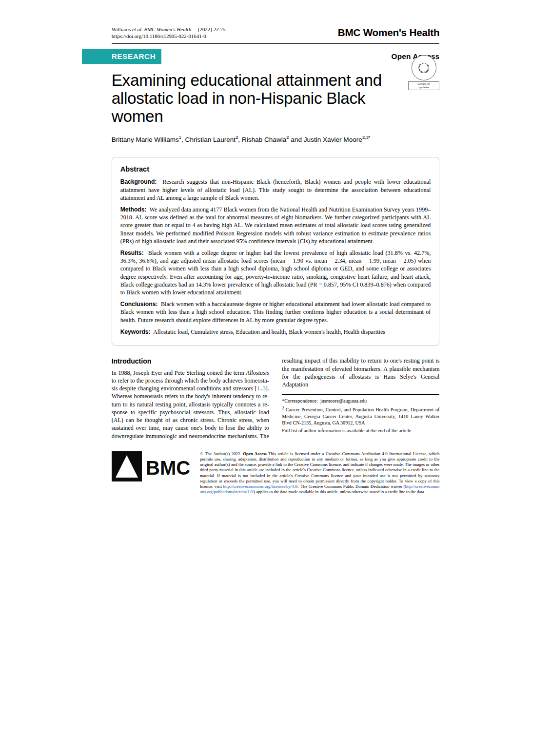Williams et al. BMC Women's Health (2022) 22:75
https://doi.org/10.1186/s12905-022-01641-0
BMC Women's Health
RESEARCH
Open Access
Check for
updates
Examining educational attainment and allostatic load in non-Hispanic Black women
Brittany Marie Williams1, Christian Laurent2, Rishab Chawla2 and Justin Xavier Moore2,3*
Abstract
Background: Research suggests that non-Hispanic Black (henceforth, Black) women and people with lower educational attainment have higher levels of allostatic load (AL). This study sought to determine the association between educational attainment and AL among a large sample of Black women.
Methods: We analyzed data among 4177 Black women from the National Health and Nutrition Examination Survey years 1999–2018. AL score was defined as the total for abnormal measures of eight biomarkers. We further categorized participants with AL score greater than or equal to 4 as having high AL. We calculated mean estimates of total allostatic load scores using generalized linear models. We performed modified Poisson Regression models with robust variance estimation to estimate prevalence ratios (PRs) of high allostatic load and their associated 95% confidence intervals (CIs) by educational attainment.
Results: Black women with a college degree or higher had the lowest prevalence of high allostatic load (31.8% vs. 42.7%, 36.3%, 36.6%), and age adjusted mean allostatic load scores (mean = 1.90 vs. mean = 2.34, mean = 1.99, mean = 2.05) when compared to Black women with less than a high school diploma, high school diploma or GED, and some college or associates degree respectively. Even after accounting for age, poverty-to-income ratio, smoking, congestive heart failure, and heart attack, Black college graduates had an 14.3% lower prevalence of high allostatic load (PR = 0.857, 95% CI 0.839–0.876) when compared to Black women with lower educational attainment.
Conclusions: Black women with a baccalaureate degree or higher educational attainment had lower allostatic load compared to Black women with less than a high school education. This finding further confirms higher education is a social determinant of health. Future research should explore differences in AL by more granular degree types.
Keywords: Allostatic load, Cumulative stress, Education and health, Black women's health, Health disparities
Introduction
In 1988, Joseph Eyer and Pete Sterling coined the term Allostasis to refer to the process through which the body achieves homeostasis despite changing environmental conditions and stressors [1–3]. Whereas homeostasis refers to the body's inherent tendency to return to its natural resting point, allostasis typically connotes a response to specific psychosocial stressors. Thus, allostatic load (AL) can be thought of as chronic stress. Chronic stress, when sustained over time, may cause one's body to lose the ability to downregulate immunologic and neuroendocrine mechanisms. The resulting impact of this inability to return to one's resting point is the manifestation of elevated biomarkers. A plausible mechanism for the pathogenesis of allostasis is Hans Selye's General Adaptation
*Correspondence: jusmoore@augusta.edu
2 Cancer Prevention, Control, and Population Health Program, Department of Medicine, Georgia Cancer Center, Augusta University, 1410 Laney Walker Blvd CN-2135, Augusta, GA 30912, USA
Full list of author information is available at the end of the article
BMC
© The Author(s) 2022. Open Access This article is licensed under a Creative Commons Attribution 4.0 International License, which permits use, sharing, adaptation, distribution and reproduction in any medium or format, as long as you give appropriate credit to the original author(s) and the source, provide a link to the Creative Commons licence, and indicate if changes were made. The images or other third party material in this article are included in the article's Creative Commons licence, unless indicated otherwise in a credit line to the material. If material is not included in the article's Creative Commons licence and your intended use is not permitted by statutory regulation or exceeds the permitted use, you will need to obtain permission directly from the copyright holder. To view a copy of this licence, visit http://creativecommons.org/licenses/by/4.0/. The Creative Commons Public Domain Dedication waiver (http://creativecommons.org/publicdomain/zero/1.0/) applies to the data made available in this article, unless otherwise stated in a credit line to the data.